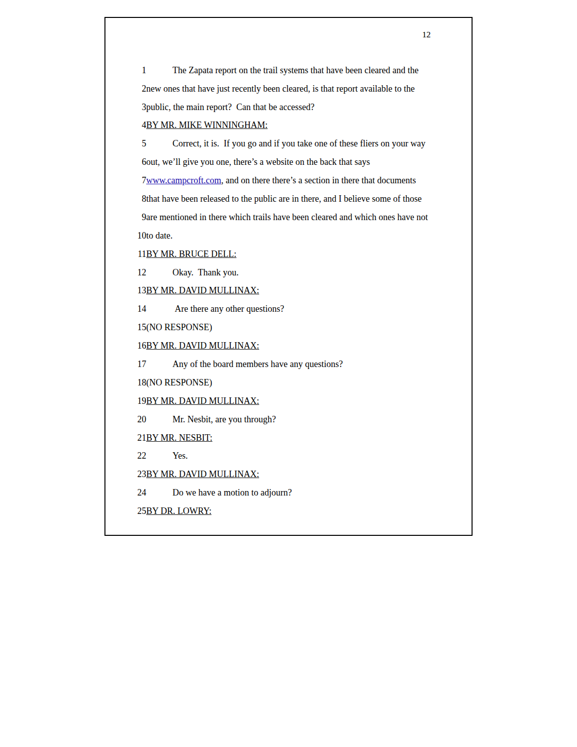12
| 1 | The Zapata report on the trail systems that have been cleared and the |
| 2 | new ones that have just recently been cleared, is that report available to the |
| 3 | public, the main report? Can that be accessed? |
| 4 | BY MR. MIKE WINNINGHAM: |
| 5 | Correct, it is. If you go and if you take one of these fliers on your way |
| 6 | out, we’ll give you one, there’s a website on the back that says |
| 7 | www.campcroft.com , and on there there’s a section in there that documents |
| 8 | that have been released to the public are in there, and I believe some of those |
| 9 | are mentioned in there which trails have been cleared and which ones have not |
| 10 | to date. |
| 11 | BY MR. BRUCE DELL: |
| 12 | Okay. Thank you. |
| 13 | BY MR. DAVID MULLINAX: |
| 14 | Are there any other questions? |
| 15 | (NO RESPONSE) |
| 16 | BY MR. DAVID MULLINAX: |
| 17 | Any of the board members have any questions? |
| 18 | (NO RESPONSE) |
| 19 | BY MR. DAVID MULLINAX: |
| 20 | Mr. Nesbit, are you through? |
| 21 | BY MR. NESBIT: |
| 22 | Yes. |
| 23 | BY MR. DAVID MULLINAX: |
| 24 | Do we have a motion to adjourn? |
| 25 | BY DR. LOWRY: |